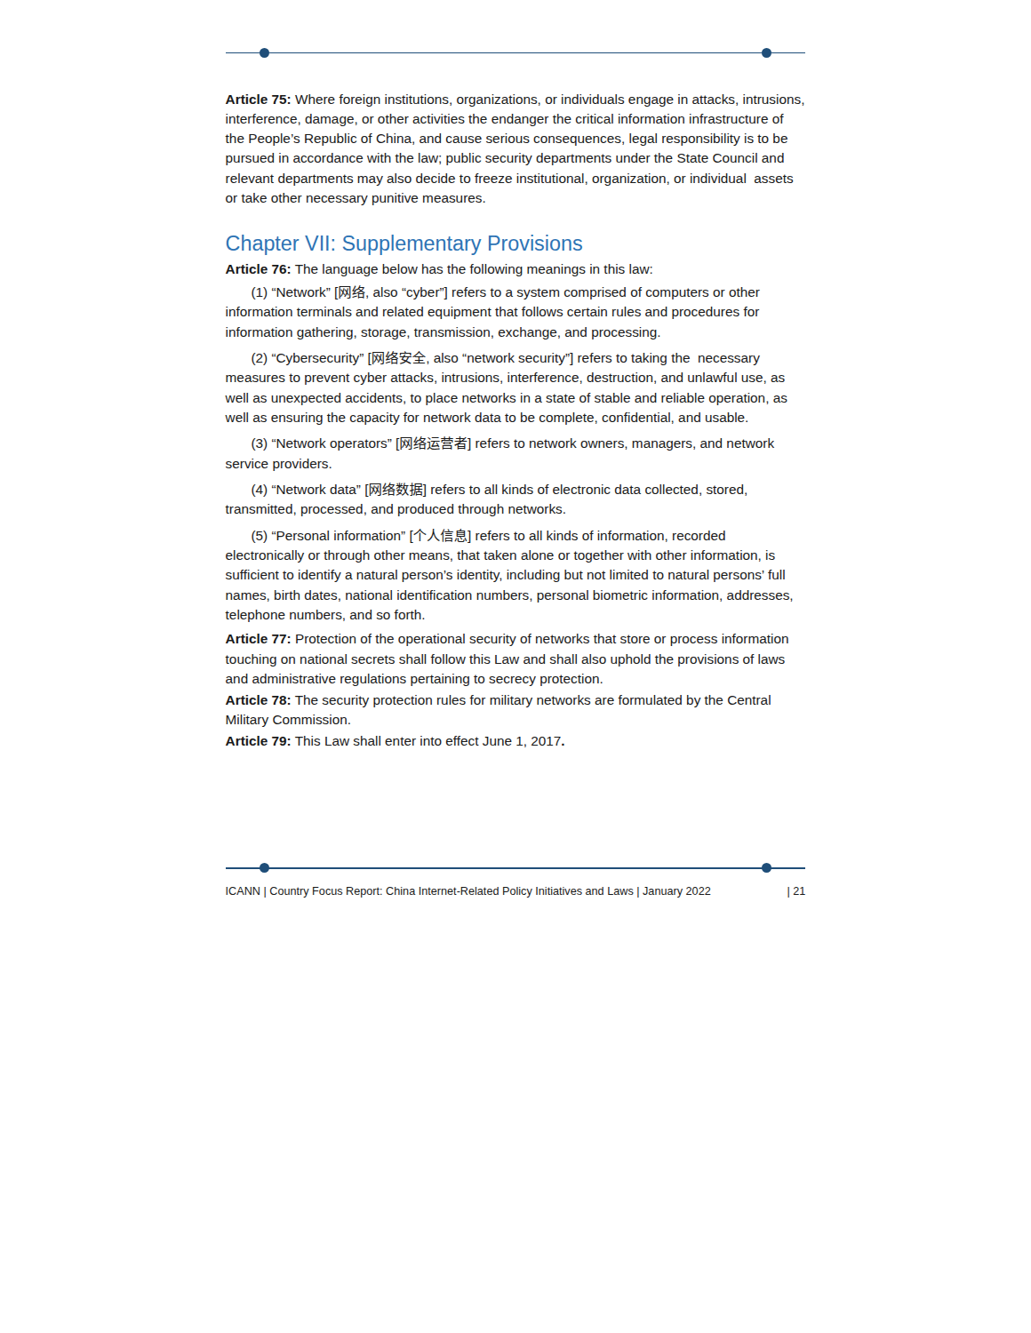Article 75: Where foreign institutions, organizations, or individuals engage in attacks, intrusions, interference, damage, or other activities the endanger the critical information infrastructure of the People’s Republic of China, and cause serious consequences, legal responsibility is to be pursued in accordance with the law; public security departments under the State Council and relevant departments may also decide to freeze institutional, organization, or individual assets or take other necessary punitive measures.
Chapter VII: Supplementary Provisions
Article 76: The language below has the following meanings in this law:
(1) “Network” [网络, also “cyber”] refers to a system comprised of computers or other information terminals and related equipment that follows certain rules and procedures for information gathering, storage, transmission, exchange, and processing.
(2) “Cybersecurity” [网络安全, also “network security”] refers to taking the necessary measures to prevent cyber attacks, intrusions, interference, destruction, and unlawful use, as well as unexpected accidents, to place networks in a state of stable and reliable operation, as well as ensuring the capacity for network data to be complete, confidential, and usable.
(3) “Network operators” [网络运营者] refers to network owners, managers, and network service providers.
(4) “Network data” [网络数据] refers to all kinds of electronic data collected, stored, transmitted, processed, and produced through networks.
(5) “Personal information” [个人信息] refers to all kinds of information, recorded electronically or through other means, that taken alone or together with other information, is sufficient to identify a natural person’s identity, including but not limited to natural persons’ full names, birth dates, national identification numbers, personal biometric information, addresses, telephone numbers, and so forth.
Article 77: Protection of the operational security of networks that store or process information touching on national secrets shall follow this Law and shall also uphold the provisions of laws and administrative regulations pertaining to secrecy protection.
Article 78: The security protection rules for military networks are formulated by the Central Military Commission.
Article 79: This Law shall enter into effect June 1, 2017.
ICANN | Country Focus Report: China Internet-Related Policy Initiatives and Laws | January 2022
| 21